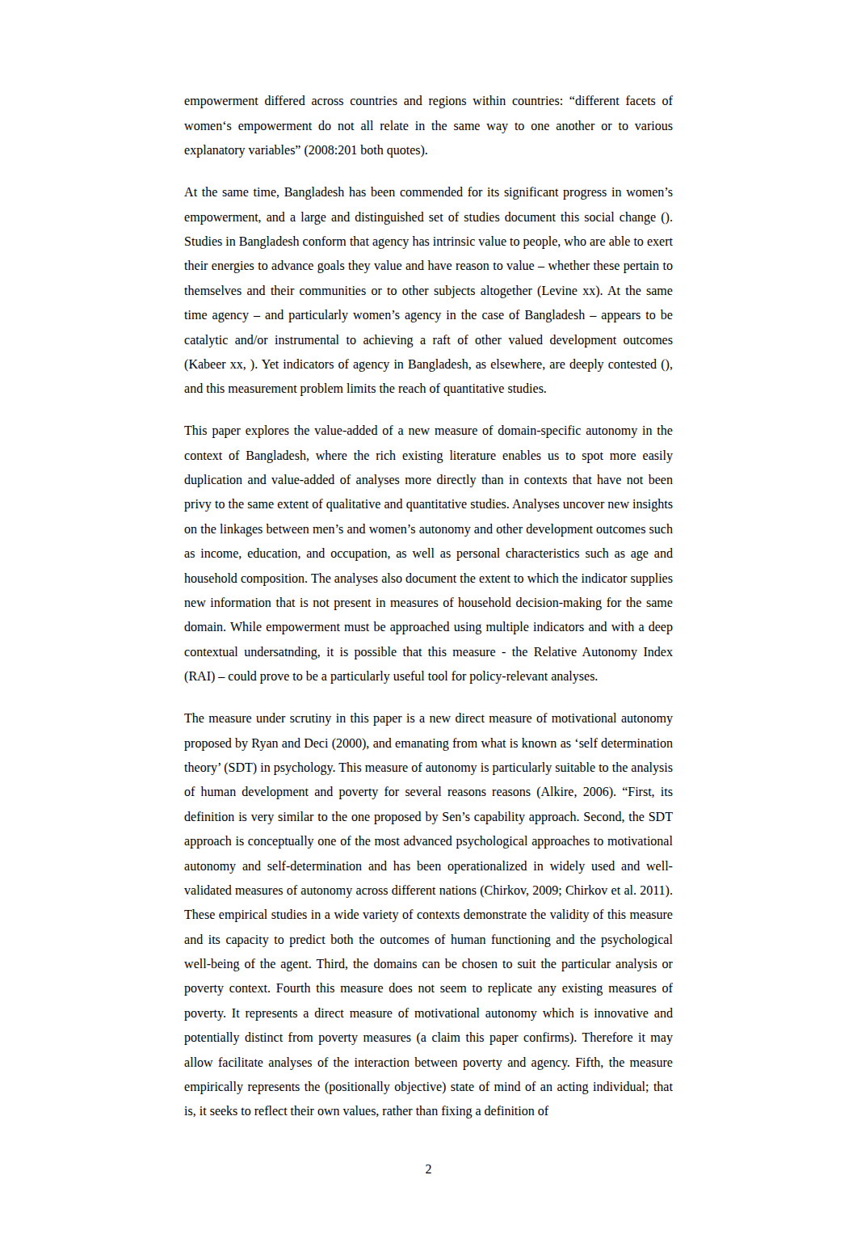empowerment differed across countries and regions within countries: “different facets of women‘s empowerment do not all relate in the same way to one another or to various explanatory variables” (2008:201 both quotes).
At the same time, Bangladesh has been commended for its significant progress in women’s empowerment, and a large and distinguished set of studies document this social change (). Studies in Bangladesh conform that agency has intrinsic value to people, who are able to exert their energies to advance goals they value and have reason to value – whether these pertain to themselves and their communities or to other subjects altogether (Levine xx). At the same time agency – and particularly women’s agency in the case of Bangladesh – appears to be catalytic and/or instrumental to achieving a raft of other valued development outcomes (Kabeer xx, ). Yet indicators of agency in Bangladesh, as elsewhere, are deeply contested (), and this measurement problem limits the reach of quantitative studies.
This paper explores the value-added of a new measure of domain-specific autonomy in the context of Bangladesh, where the rich existing literature enables us to spot more easily duplication and value-added of analyses more directly than in contexts that have not been privy to the same extent of qualitative and quantitative studies. Analyses uncover new insights on the linkages between men’s and women’s autonomy and other development outcomes such as income, education, and occupation, as well as personal characteristics such as age and household composition. The analyses also document the extent to which the indicator supplies new information that is not present in measures of household decision-making for the same domain. While empowerment must be approached using multiple indicators and with a deep contextual undersatnding, it is possible that this measure - the Relative Autonomy Index (RAI) – could prove to be a particularly useful tool for policy-relevant analyses.
The measure under scrutiny in this paper is a new direct measure of motivational autonomy proposed by Ryan and Deci (2000), and emanating from what is known as ‘self determination theory’ (SDT) in psychology. This measure of autonomy is particularly suitable to the analysis of human development and poverty for several reasons reasons (Alkire, 2006). “First, its definition is very similar to the one proposed by Sen’s capability approach. Second, the SDT approach is conceptually one of the most advanced psychological approaches to motivational autonomy and self-determination and has been operationalized in widely used and well-validated measures of autonomy across different nations (Chirkov, 2009; Chirkov et al. 2011). These empirical studies in a wide variety of contexts demonstrate the validity of this measure and its capacity to predict both the outcomes of human functioning and the psychological well-being of the agent. Third, the domains can be chosen to suit the particular analysis or poverty context. Fourth this measure does not seem to replicate any existing measures of poverty. It represents a direct measure of motivational autonomy which is innovative and potentially distinct from poverty measures (a claim this paper confirms). Therefore it may allow facilitate analyses of the interaction between poverty and agency. Fifth, the measure empirically represents the (positionally objective) state of mind of an acting individual; that is, it seeks to reflect their own values, rather than fixing a definition of
2